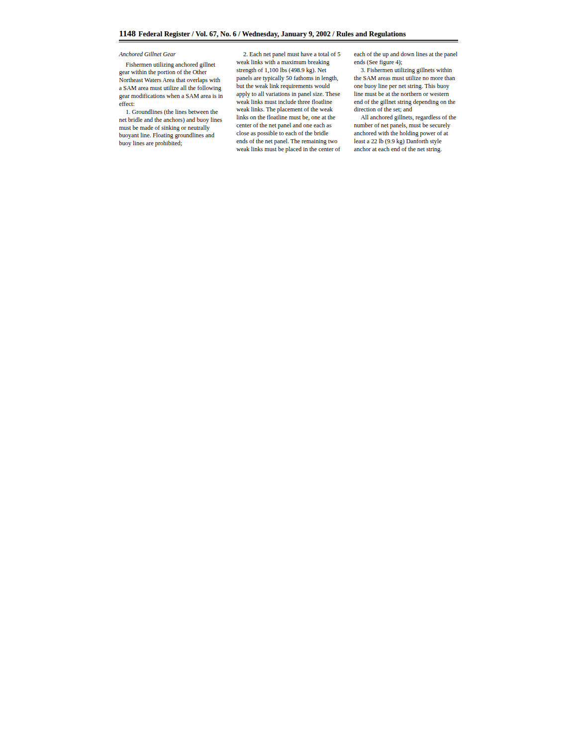1148 Federal Register / Vol. 67, No. 6 / Wednesday, January 9, 2002 / Rules and Regulations
Anchored Gillnet Gear
Fishermen utilizing anchored gillnet gear within the portion of the Other Northeast Waters Area that overlaps with a SAM area must utilize all the following gear modifications when a SAM area is in effect:
1. Groundlines (the lines between the net bridle and the anchors) and buoy lines must be made of sinking or neutrally buoyant line. Floating groundlines and buoy lines are prohibited;
2. Each net panel must have a total of 5 weak links with a maximum breaking strength of 1,100 lbs (498.9 kg). Net panels are typically 50 fathoms in length, but the weak link requirements would apply to all variations in panel size. These weak links must include three floatline weak links. The placement of the weak links on the floatline must be, one at the center of the net panel and one each as close as possible to each of the bridle ends of the net panel. The remaining two weak links must be placed in the center of each of the up and down lines at the panel ends (See figure 4);
3. Fishermen utilizing gillnets within the SAM areas must utilize no more than one buoy line per net string. This buoy line must be at the northern or western end of the gillnet string depending on the direction of the set; and
All anchored gillnets, regardless of the number of net panels, must be securely anchored with the holding power of at least a 22 lb (9.9 kg) Danforth style anchor at each end of the net string.